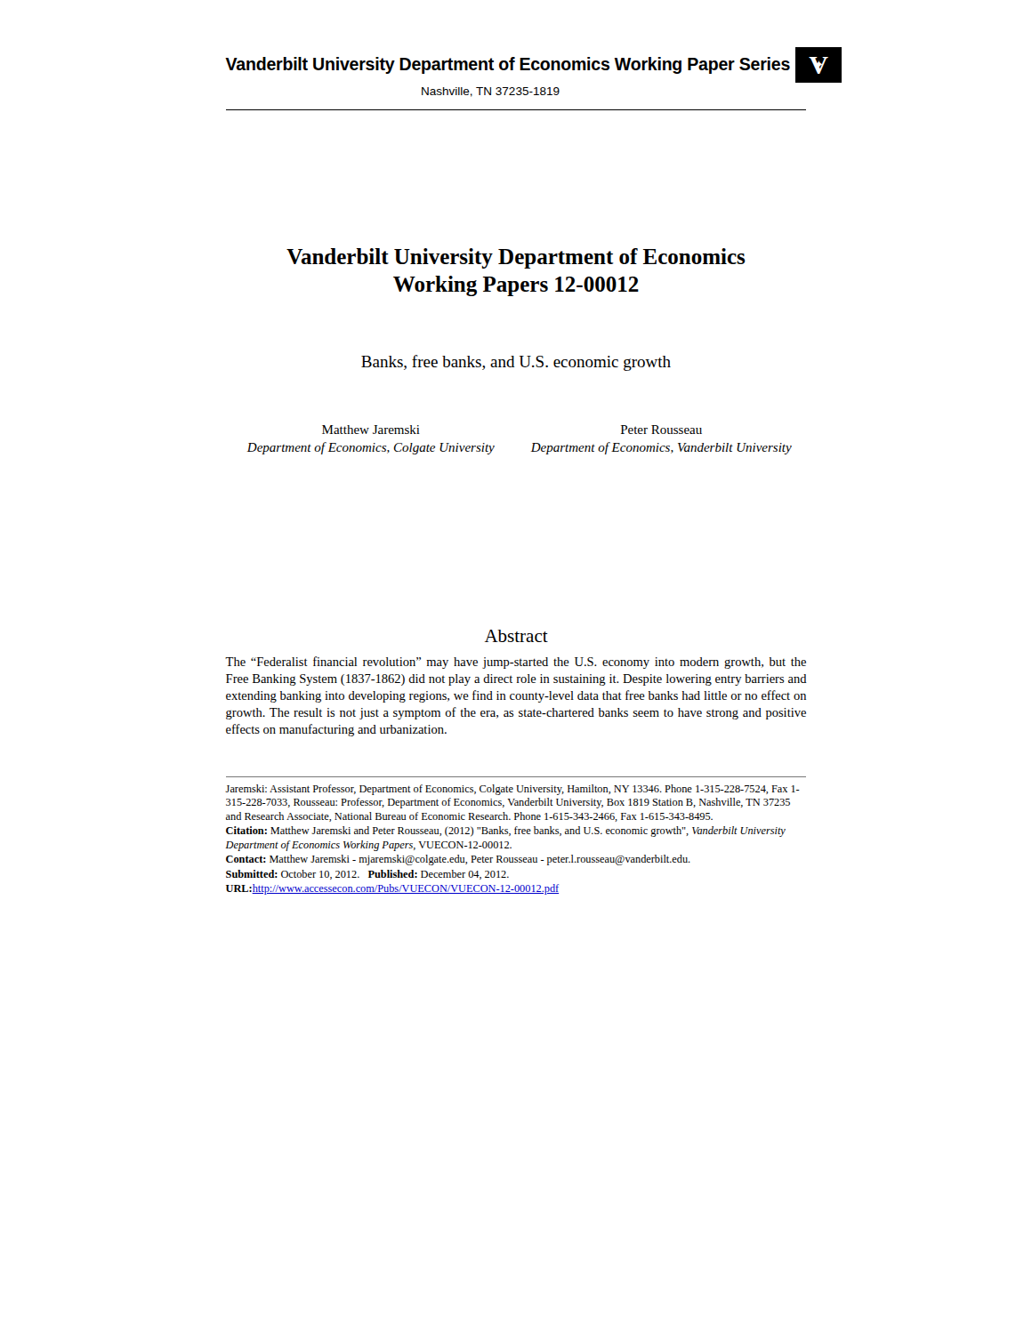Vanderbilt University Department of Economics Working Paper Series V✦
Nashville, TN 37235-1819
Vanderbilt University Department of Economics Working Papers 12-00012
Banks, free banks, and U.S. economic growth
| Matthew Jaremski Department of Economics, Colgate University | Peter Rousseau Department of Economics, Vanderbilt University |
Abstract
The “Federalist financial revolution” may have jump-started the U.S. economy into modern growth, but the Free Banking System (1837-1862) did not play a direct role in sustaining it. Despite lowering entry barriers and extending banking into developing regions, we find in county-level data that free banks had little or no effect on growth. The result is not just a symptom of the era, as state-chartered banks seem to have strong and positive effects on manufacturing and urbanization.
Jaremski: Assistant Professor, Department of Economics, Colgate University, Hamilton, NY 13346. Phone 1-315-228-7524, Fax 1-315-228-7033, Rousseau: Professor, Department of Economics, Vanderbilt University, Box 1819 Station B, Nashville, TN 37235 and Research Associate, National Bureau of Economic Research. Phone 1-615-343-2466, Fax 1-615-343-8495.
Citation: Matthew Jaremski and Peter Rousseau, (2012) "Banks, free banks, and U.S. economic growth", Vanderbilt University Department of Economics Working Papers, VUECON-12-00012.
Contact: Matthew Jaremski - mjaremski@colgate.edu, Peter Rousseau - peter.l.rousseau@vanderbilt.edu.
Submitted: October 10, 2012. Published: December 04, 2012.
URL: http://www.accessecon.com/Pubs/VUECON/VUECON-12-00012.pdf